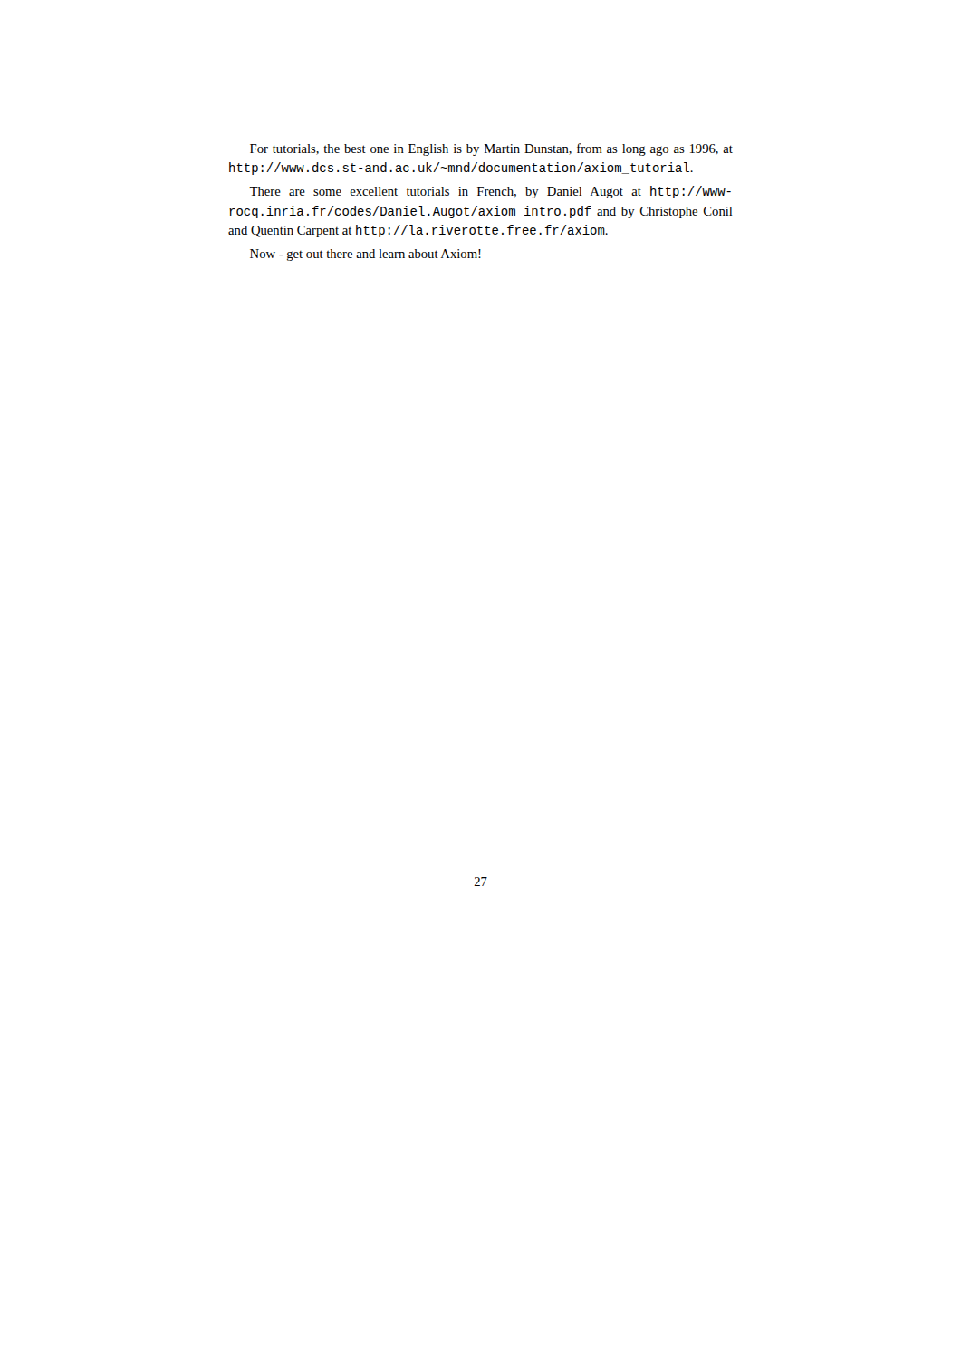For tutorials, the best one in English is by Martin Dunstan, from as long ago as 1996, at http://www.dcs.st-and.ac.uk/~mnd/documentation/axiom_tutorial.
There are some excellent tutorials in French, by Daniel Augot at http://www-rocq.inria.fr/codes/Daniel.Augot/axiom_intro.pdf and by Christophe Conil and Quentin Carpent at http://la.riverotte.free.fr/axiom.
Now - get out there and learn about Axiom!
27